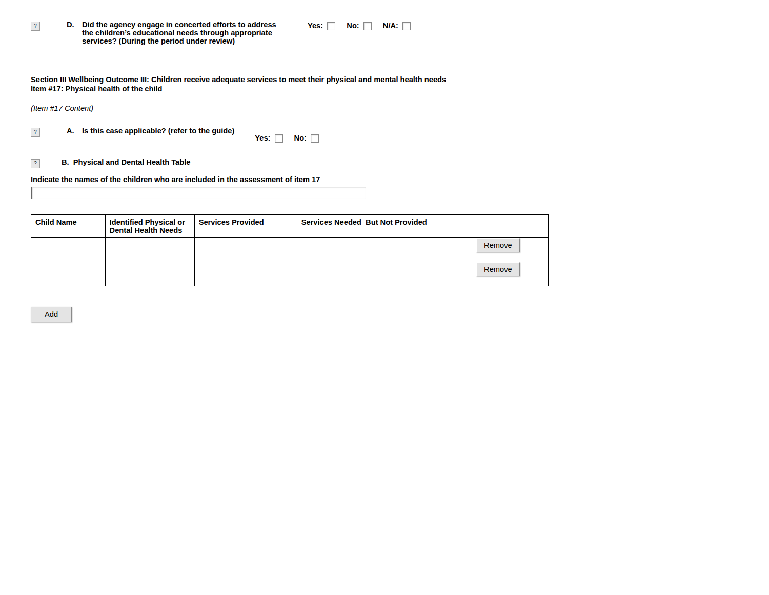?
D.
Did the agency engage in concerted efforts to address the children’s educational needs through appropriate services? (During the period under review)
Yes: No: N/A:
Section III Wellbeing Outcome III: Children receive adequate services to meet their physical and mental health needs
Item #17: Physical health of the child
(Item #17 Content)
?
A.
Is this case applicable? (refer to the guide)
Yes: No:
?
B. Physical and Dental Health Table
Indicate the names of the children who are included in the assessment of item 17
| Child Name | Identified Physical or Dental Health Needs | Services Provided | Services Needed But Not Provided | |
| --- | --- | --- | --- | --- |
| | | | | Remove |
| | | | | Remove |
Add